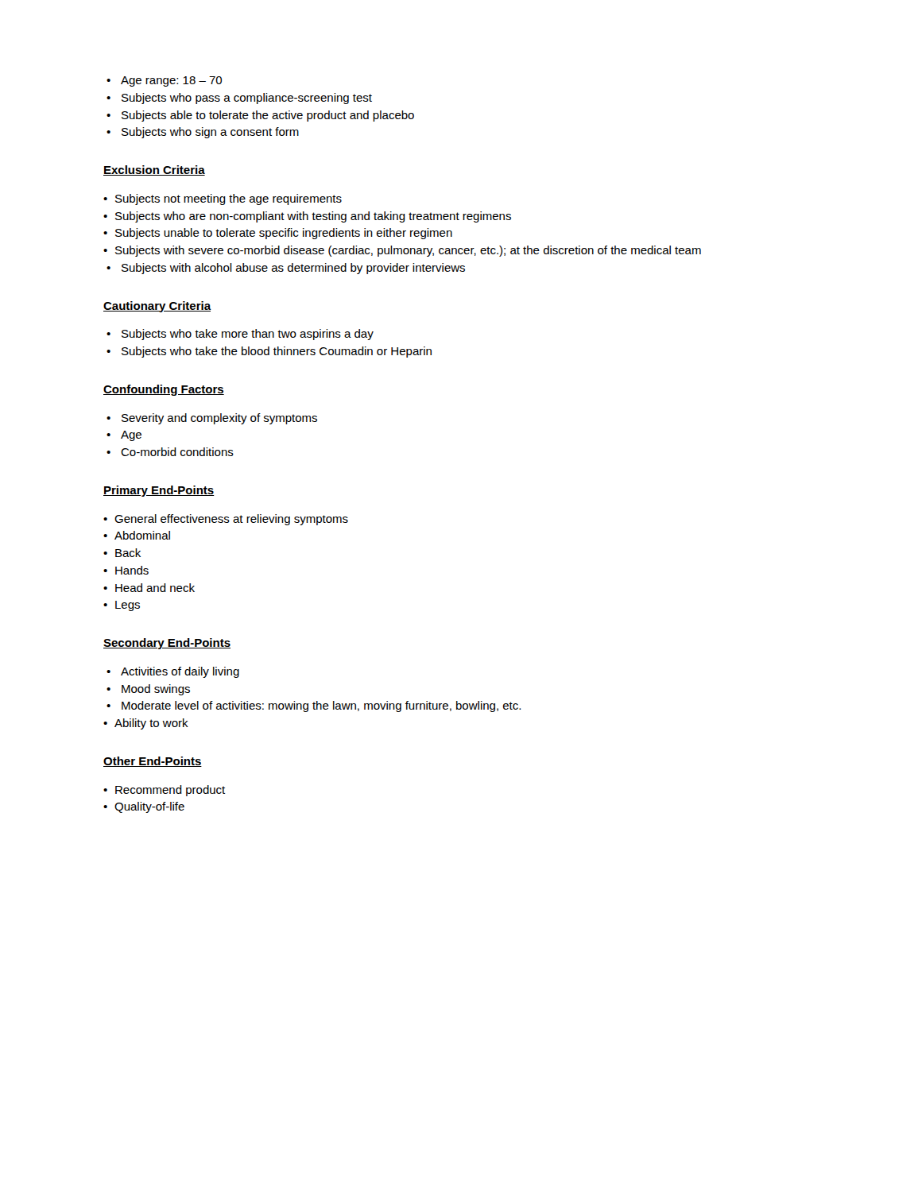Age range: 18 – 70
Subjects who pass a compliance-screening test
Subjects able to tolerate the active product and placebo
Subjects who sign a consent form
Exclusion Criteria
Subjects not meeting the age requirements
Subjects who are non-compliant with testing and taking treatment regimens
Subjects unable to tolerate specific ingredients in either regimen
Subjects with severe co-morbid disease (cardiac, pulmonary, cancer, etc.); at the discretion of the medical team
Subjects with alcohol abuse as determined by provider interviews
Cautionary Criteria
Subjects who take more than two aspirins a day
Subjects who take the blood thinners Coumadin or Heparin
Confounding Factors
Severity and complexity of symptoms
Age
Co-morbid conditions
Primary End-Points
General effectiveness at relieving symptoms
Abdominal
Back
Hands
Head and neck
Legs
Secondary End-Points
Activities of daily living
Mood swings
Moderate level of activities: mowing the lawn, moving furniture, bowling, etc.
Ability to work
Other End-Points
Recommend product
Quality-of-life